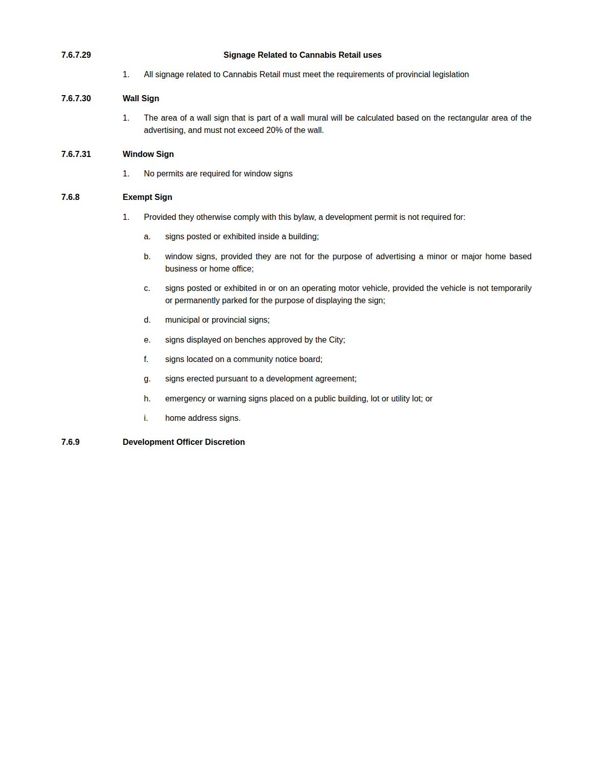7.6.7.29 Signage Related to Cannabis Retail uses
1. All signage related to Cannabis Retail must meet the requirements of provincial legislation
7.6.7.30 Wall Sign
1. The area of a wall sign that is part of a wall mural will be calculated based on the rectangular area of the advertising, and must not exceed 20% of the wall.
7.6.7.31 Window Sign
1. No permits are required for window signs
7.6.8 Exempt Sign
1. Provided they otherwise comply with this bylaw, a development permit is not required for:
a. signs posted or exhibited inside a building;
b. window signs, provided they are not for the purpose of advertising a minor or major home based business or home office;
c. signs posted or exhibited in or on an operating motor vehicle, provided the vehicle is not temporarily or permanently parked for the purpose of displaying the sign;
d. municipal or provincial signs;
e. signs displayed on benches approved by the City;
f. signs located on a community notice board;
g. signs erected pursuant to a development agreement;
h. emergency or warning signs placed on a public building, lot or utility lot; or
i. home address signs.
7.6.9 Development Officer Discretion